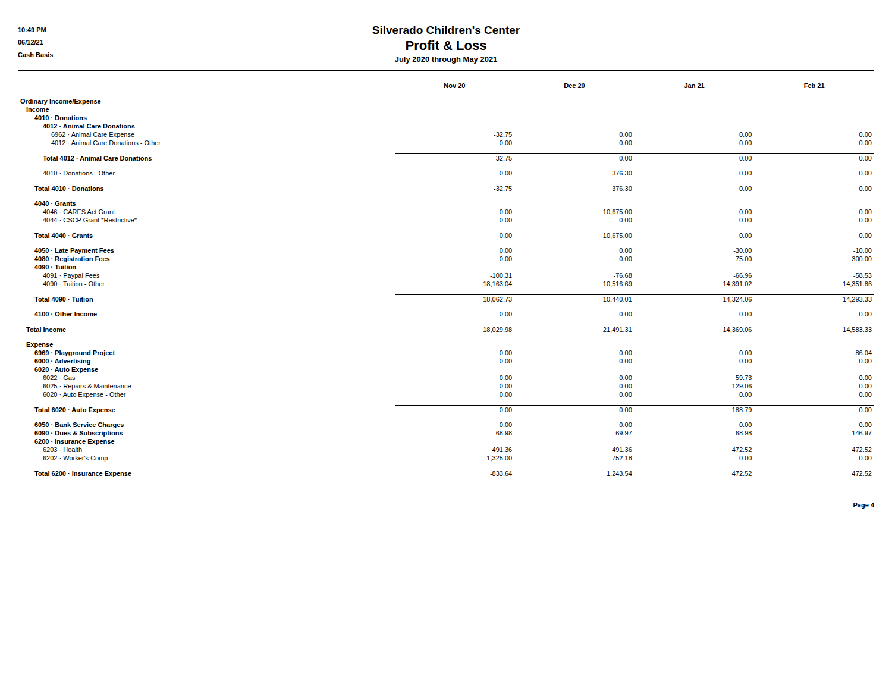10:49 PM
06/12/21
Cash Basis
Silverado Children's Center
Profit & Loss
July 2020 through May 2021
| | Nov 20 | Dec 20 | Jan 21 | Feb 21 |
| --- | --- | --- | --- | --- |
| Ordinary Income/Expense | | | | |
| Income | | | | |
| 4010 · Donations | | | | |
| 4012 · Animal Care Donations | | | | |
| 6962 · Animal Care Expense | -32.75 | 0.00 | 0.00 | 0.00 |
| 4012 · Animal Care Donations - Other | 0.00 | 0.00 | 0.00 | 0.00 |
| Total 4012 · Animal Care Donations | -32.75 | 0.00 | 0.00 | 0.00 |
| 4010 · Donations - Other | 0.00 | 376.30 | 0.00 | 0.00 |
| Total 4010 · Donations | -32.75 | 376.30 | 0.00 | 0.00 |
| 4040 · Grants | | | | |
| 4046 · CARES Act Grant | 0.00 | 10,675.00 | 0.00 | 0.00 |
| 4044 · CSCP Grant *Restrictive* | 0.00 | 0.00 | 0.00 | 0.00 |
| Total 4040 · Grants | 0.00 | 10,675.00 | 0.00 | 0.00 |
| 4050 · Late Payment Fees | 0.00 | 0.00 | -30.00 | -10.00 |
| 4080 · Registration Fees | 0.00 | 0.00 | 75.00 | 300.00 |
| 4090 · Tuition | | | | |
| 4091 · Paypal Fees | -100.31 | -76.68 | -66.96 | -58.53 |
| 4090 · Tuition - Other | 18,163.04 | 10,516.69 | 14,391.02 | 14,351.86 |
| Total 4090 · Tuition | 18,062.73 | 10,440.01 | 14,324.06 | 14,293.33 |
| 4100 · Other Income | 0.00 | 0.00 | 0.00 | 0.00 |
| Total Income | 18,029.98 | 21,491.31 | 14,369.06 | 14,583.33 |
| Expense | | | | |
| 6969 · Playground Project | 0.00 | 0.00 | 0.00 | 86.04 |
| 6000 · Advertising | 0.00 | 0.00 | 0.00 | 0.00 |
| 6020 · Auto Expense | | | | |
| 6022 · Gas | 0.00 | 0.00 | 59.73 | 0.00 |
| 6025 · Repairs & Maintenance | 0.00 | 0.00 | 129.06 | 0.00 |
| 6020 · Auto Expense - Other | 0.00 | 0.00 | 0.00 | 0.00 |
| Total 6020 · Auto Expense | 0.00 | 0.00 | 188.79 | 0.00 |
| 6050 · Bank Service Charges | 0.00 | 0.00 | 0.00 | 0.00 |
| 6090 · Dues & Subscriptions | 68.98 | 69.97 | 68.98 | 146.97 |
| 6200 · Insurance Expense | | | | |
| 6203 · Health | 491.36 | 491.36 | 472.52 | 472.52 |
| 6202 · Worker's Comp | -1,325.00 | 752.18 | 0.00 | 0.00 |
| Total 6200 · Insurance Expense | -833.64 | 1,243.54 | 472.52 | 472.52 |
Page 4